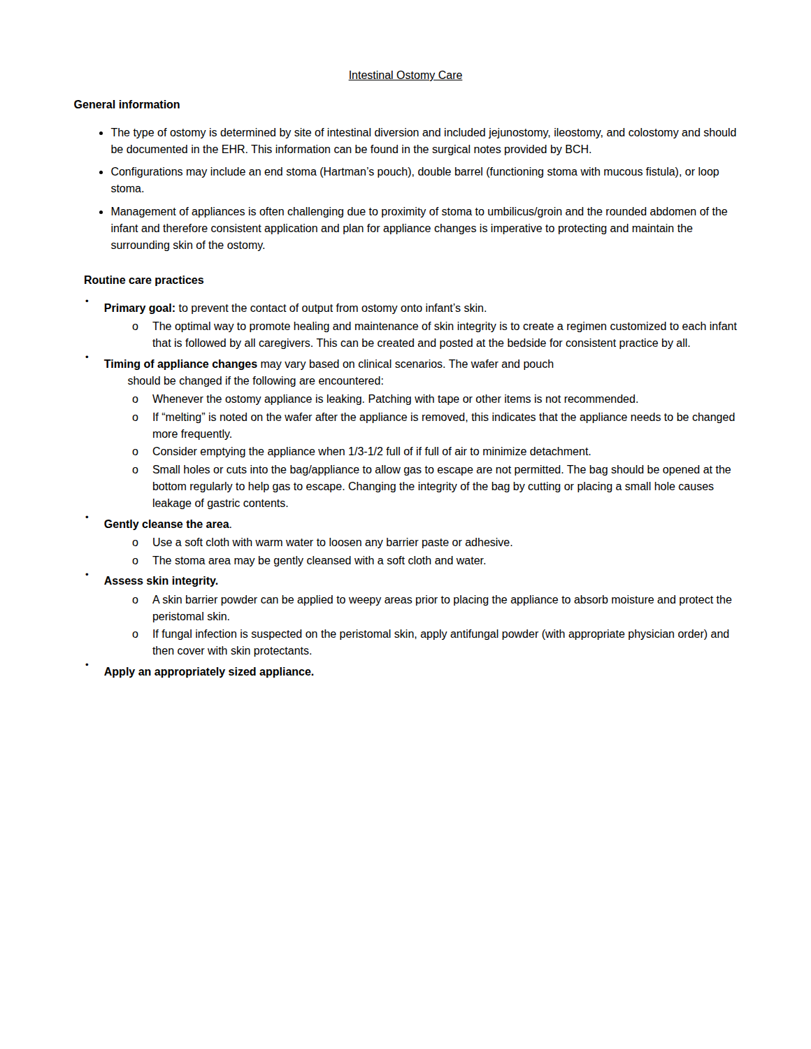Intestinal Ostomy Care
General information
The type of ostomy is determined by site of intestinal diversion and included jejunostomy, ileostomy, and colostomy and should be documented in the EHR. This information can be found in the surgical notes provided by BCH.
Configurations may include an end stoma (Hartman’s pouch), double barrel (functioning stoma with mucous fistula), or loop stoma.
Management of appliances is often challenging due to proximity of stoma to umbilicus/groin and the rounded abdomen of the infant and therefore consistent application and plan for appliance changes is imperative to protecting and maintain the surrounding skin of the ostomy.
Routine care practices
Primary goal: to prevent the contact of output from ostomy onto infant’s skin.
The optimal way to promote healing and maintenance of skin integrity is to create a regimen customized to each infant that is followed by all caregivers. This can be created and posted at the bedside for consistent practice by all.
Timing of appliance changes may vary based on clinical scenarios. The wafer and pouch should be changed if the following are encountered:
Whenever the ostomy appliance is leaking. Patching with tape or other items is not recommended.
If “melting” is noted on the wafer after the appliance is removed, this indicates that the appliance needs to be changed more frequently.
Consider emptying the appliance when 1/3-1/2 full of if full of air to minimize detachment.
Small holes or cuts into the bag/appliance to allow gas to escape are not permitted. The bag should be opened at the bottom regularly to help gas to escape. Changing the integrity of the bag by cutting or placing a small hole causes leakage of gastric contents.
Gently cleanse the area.
Use a soft cloth with warm water to loosen any barrier paste or adhesive.
The stoma area may be gently cleansed with a soft cloth and water.
Assess skin integrity.
A skin barrier powder can be applied to weepy areas prior to placing the appliance to absorb moisture and protect the peristomal skin.
If fungal infection is suspected on the peristomal skin, apply antifungal powder (with appropriate physician order) and then cover with skin protectants.
Apply an appropriately sized appliance.